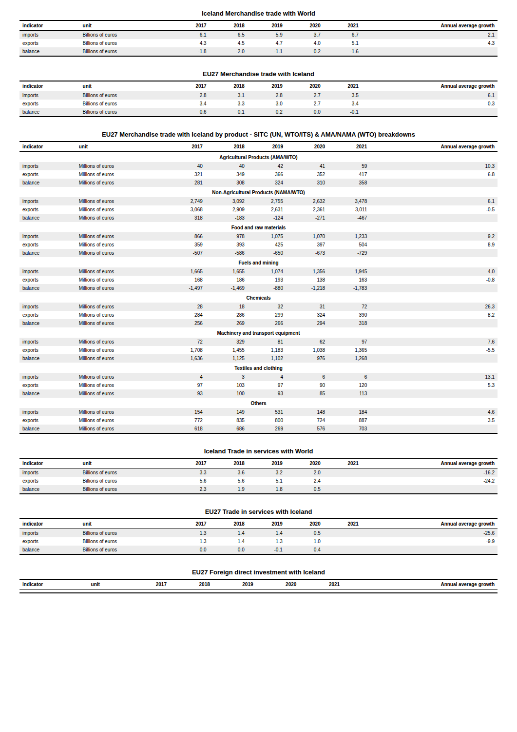Iceland Merchandise trade with World
| indicator | unit | 2017 | 2018 | 2019 | 2020 | 2021 | Annual average growth |
| --- | --- | --- | --- | --- | --- | --- | --- |
| imports | Billions of euros | 6.1 | 6.5 | 5.9 | 3.7 | 6.7 | 2.1 |
| exports | Billions of euros | 4.3 | 4.5 | 4.7 | 4.0 | 5.1 | 4.3 |
| balance | Billions of euros | -1.8 | -2.0 | -1.1 | 0.2 | -1.6 | |
EU27 Merchandise trade with Iceland
| indicator | unit | 2017 | 2018 | 2019 | 2020 | 2021 | Annual average growth |
| --- | --- | --- | --- | --- | --- | --- | --- |
| imports | Billions of euros | 2.8 | 3.1 | 2.8 | 2.7 | 3.5 | 6.1 |
| exports | Billions of euros | 3.4 | 3.3 | 3.0 | 2.7 | 3.4 | 0.3 |
| balance | Billions of euros | 0.6 | 0.1 | 0.2 | 0.0 | -0.1 | |
EU27 Merchandise trade with Iceland by product - SITC (UN, WTO/ITS) & AMA/NAMA (WTO) breakdowns
| indicator | unit | 2017 | 2018 | 2019 | 2020 | 2021 | Annual average growth |
| --- | --- | --- | --- | --- | --- | --- | --- |
| Agricultural Products (AMA/WTO) |
| imports | Millions of euros | 40 | 40 | 42 | 41 | 59 | 10.3 |
| exports | Millions of euros | 321 | 349 | 366 | 352 | 417 | 6.8 |
| balance | Millions of euros | 281 | 308 | 324 | 310 | 358 | |
| Non-Agricultural Products (NAMA/WTO) |
| imports | Millions of euros | 2,749 | 3,092 | 2,755 | 2,632 | 3,478 | 6.1 |
| exports | Millions of euros | 3,068 | 2,909 | 2,631 | 2,361 | 3,011 | -0.5 |
| balance | Millions of euros | 318 | -183 | -124 | -271 | -467 | |
| Food and raw materials |
| imports | Millions of euros | 866 | 978 | 1,075 | 1,070 | 1,233 | 9.2 |
| exports | Millions of euros | 359 | 393 | 425 | 397 | 504 | 8.9 |
| balance | Millions of euros | -507 | -586 | -650 | -673 | -729 | |
| Fuels and mining |
| imports | Millions of euros | 1,665 | 1,655 | 1,074 | 1,356 | 1,945 | 4.0 |
| exports | Millions of euros | 168 | 186 | 193 | 138 | 163 | -0.8 |
| balance | Millions of euros | -1,497 | -1,469 | -880 | -1,218 | -1,783 | |
| Chemicals |
| imports | Millions of euros | 28 | 18 | 32 | 31 | 72 | 26.3 |
| exports | Millions of euros | 284 | 286 | 299 | 324 | 390 | 8.2 |
| balance | Millions of euros | 256 | 269 | 266 | 294 | 318 | |
| Machinery and transport equipment |
| imports | Millions of euros | 72 | 329 | 81 | 62 | 97 | 7.6 |
| exports | Millions of euros | 1,708 | 1,455 | 1,183 | 1,038 | 1,365 | -5.5 |
| balance | Millions of euros | 1,636 | 1,125 | 1,102 | 976 | 1,268 | |
| Textiles and clothing |
| imports | Millions of euros | 4 | 3 | 4 | 6 | 6 | 13.1 |
| exports | Millions of euros | 97 | 103 | 97 | 90 | 120 | 5.3 |
| balance | Millions of euros | 93 | 100 | 93 | 85 | 113 | |
| Others |
| imports | Millions of euros | 154 | 149 | 531 | 148 | 184 | 4.6 |
| exports | Millions of euros | 772 | 835 | 800 | 724 | 887 | 3.5 |
| balance | Millions of euros | 618 | 686 | 269 | 576 | 703 | |
Iceland Trade in services with World
| indicator | unit | 2017 | 2018 | 2019 | 2020 | 2021 | Annual average growth |
| --- | --- | --- | --- | --- | --- | --- | --- |
| imports | Billions of euros | 3.3 | 3.6 | 3.2 | 2.0 | | -16.2 |
| exports | Billions of euros | 5.6 | 5.6 | 5.1 | 2.4 | | -24.2 |
| balance | Billions of euros | 2.3 | 1.9 | 1.8 | 0.5 | | |
EU27 Trade in services with Iceland
| indicator | unit | 2017 | 2018 | 2019 | 2020 | 2021 | Annual average growth |
| --- | --- | --- | --- | --- | --- | --- | --- |
| imports | Billions of euros | 1.3 | 1.4 | 1.4 | 0.5 | | -25.6 |
| exports | Billions of euros | 1.3 | 1.4 | 1.3 | 1.0 | | -9.9 |
| balance | Billions of euros | 0.0 | 0.0 | -0.1 | 0.4 | | |
EU27 Foreign direct investment with Iceland
| indicator | unit | 2017 | 2018 | 2019 | 2020 | 2021 | Annual average growth |
| --- | --- | --- | --- | --- | --- | --- | --- |